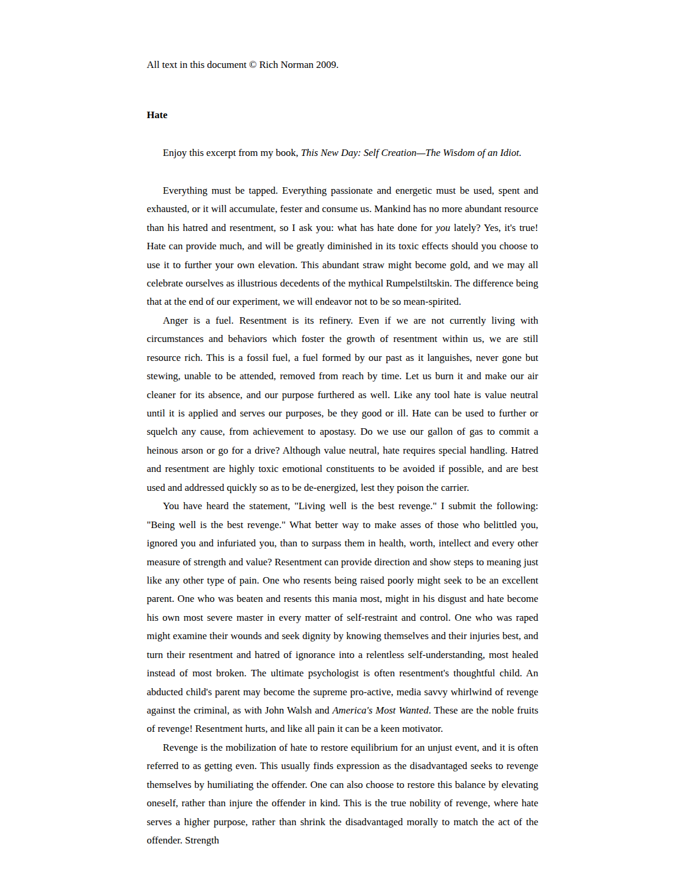All text in this document © Rich Norman 2009.
Hate
Enjoy this excerpt from my book, This New Day: Self Creation—The Wisdom of an Idiot.
Everything must be tapped. Everything passionate and energetic must be used, spent and exhausted, or it will accumulate, fester and consume us. Mankind has no more abundant resource than his hatred and resentment, so I ask you: what has hate done for you lately? Yes, it's true! Hate can provide much, and will be greatly diminished in its toxic effects should you choose to use it to further your own elevation. This abundant straw might become gold, and we may all celebrate ourselves as illustrious decedents of the mythical Rumpelstiltskin. The difference being that at the end of our experiment, we will endeavor not to be so mean-spirited.
Anger is a fuel. Resentment is its refinery. Even if we are not currently living with circumstances and behaviors which foster the growth of resentment within us, we are still resource rich. This is a fossil fuel, a fuel formed by our past as it languishes, never gone but stewing, unable to be attended, removed from reach by time. Let us burn it and make our air cleaner for its absence, and our purpose furthered as well. Like any tool hate is value neutral until it is applied and serves our purposes, be they good or ill. Hate can be used to further or squelch any cause, from achievement to apostasy. Do we use our gallon of gas to commit a heinous arson or go for a drive? Although value neutral, hate requires special handling. Hatred and resentment are highly toxic emotional constituents to be avoided if possible, and are best used and addressed quickly so as to be de-energized, lest they poison the carrier.
You have heard the statement, "Living well is the best revenge." I submit the following: "Being well is the best revenge." What better way to make asses of those who belittled you, ignored you and infuriated you, than to surpass them in health, worth, intellect and every other measure of strength and value? Resentment can provide direction and show steps to meaning just like any other type of pain. One who resents being raised poorly might seek to be an excellent parent. One who was beaten and resents this mania most, might in his disgust and hate become his own most severe master in every matter of self-restraint and control. One who was raped might examine their wounds and seek dignity by knowing themselves and their injuries best, and turn their resentment and hatred of ignorance into a relentless self-understanding, most healed instead of most broken. The ultimate psychologist is often resentment's thoughtful child. An abducted child's parent may become the supreme pro-active, media savvy whirlwind of revenge against the criminal, as with John Walsh and America's Most Wanted. These are the noble fruits of revenge! Resentment hurts, and like all pain it can be a keen motivator.
Revenge is the mobilization of hate to restore equilibrium for an unjust event, and it is often referred to as getting even. This usually finds expression as the disadvantaged seeks to revenge themselves by humiliating the offender. One can also choose to restore this balance by elevating oneself, rather than injure the offender in kind. This is the true nobility of revenge, where hate serves a higher purpose, rather than shrink the disadvantaged morally to match the act of the offender. Strength